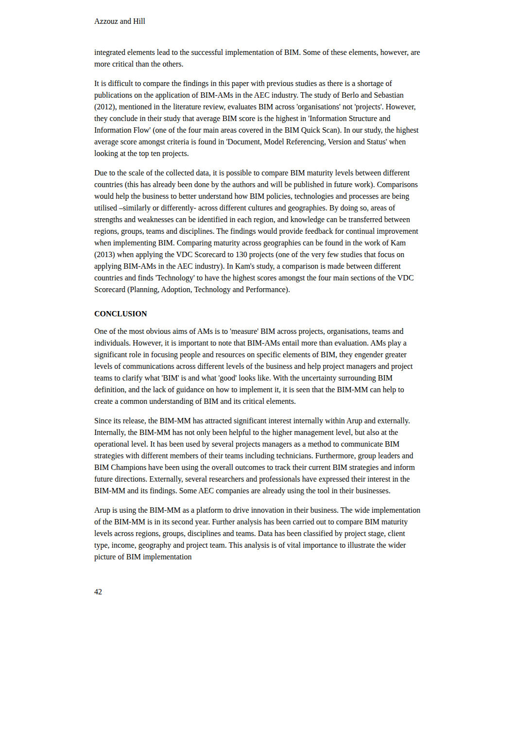Azzouz and Hill
integrated elements lead to the successful implementation of BIM. Some of these elements, however, are more critical than the others.
It is difficult to compare the findings in this paper with previous studies as there is a shortage of publications on the application of BIM-AMs in the AEC industry. The study of Berlo and Sebastian (2012), mentioned in the literature review, evaluates BIM across 'organisations' not 'projects'. However, they conclude in their study that average BIM score is the highest in 'Information Structure and Information Flow' (one of the four main areas covered in the BIM Quick Scan). In our study, the highest average score amongst criteria is found in 'Document, Model Referencing, Version and Status' when looking at the top ten projects.
Due to the scale of the collected data, it is possible to compare BIM maturity levels between different countries (this has already been done by the authors and will be published in future work). Comparisons would help the business to better understand how BIM policies, technologies and processes are being utilised –similarly or differently- across different cultures and geographies. By doing so, areas of strengths and weaknesses can be identified in each region, and knowledge can be transferred between regions, groups, teams and disciplines. The findings would provide feedback for continual improvement when implementing BIM. Comparing maturity across geographies can be found in the work of Kam (2013) when applying the VDC Scorecard to 130 projects (one of the very few studies that focus on applying BIM-AMs in the AEC industry). In Kam's study, a comparison is made between different countries and finds 'Technology' to have the highest scores amongst the four main sections of the VDC Scorecard (Planning, Adoption, Technology and Performance).
Conclusion
One of the most obvious aims of AMs is to 'measure' BIM across projects, organisations, teams and individuals. However, it is important to note that BIM-AMs entail more than evaluation. AMs play a significant role in focusing people and resources on specific elements of BIM, they engender greater levels of communications across different levels of the business and help project managers and project teams to clarify what 'BIM' is and what 'good' looks like. With the uncertainty surrounding BIM definition, and the lack of guidance on how to implement it, it is seen that the BIM-MM can help to create a common understanding of BIM and its critical elements.
Since its release, the BIM-MM has attracted significant interest internally within Arup and externally. Internally, the BIM-MM has not only been helpful to the higher management level, but also at the operational level. It has been used by several projects managers as a method to communicate BIM strategies with different members of their teams including technicians. Furthermore, group leaders and BIM Champions have been using the overall outcomes to track their current BIM strategies and inform future directions. Externally, several researchers and professionals have expressed their interest in the BIM-MM and its findings. Some AEC companies are already using the tool in their businesses.
Arup is using the BIM-MM as a platform to drive innovation in their business. The wide implementation of the BIM-MM is in its second year. Further analysis has been carried out to compare BIM maturity levels across regions, groups, disciplines and teams. Data has been classified by project stage, client type, income, geography and project team. This analysis is of vital importance to illustrate the wider picture of BIM implementation
42